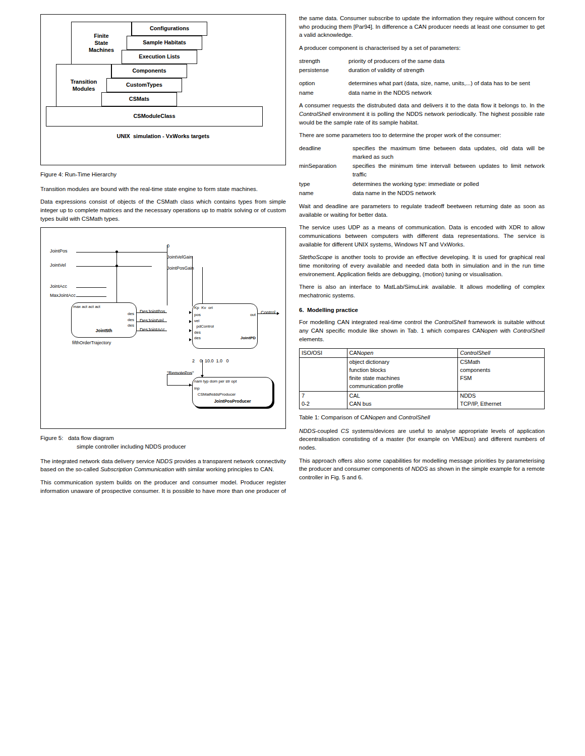Finite
State
Machines
Configurations
Sample Habitats
Execution Lists
Transition
Modules
Components
CustomTypes
CSMats
CSModuleClass
UNIX simulation - VxWorks targets
Figure 4: Run-Time Hierarchy
Transition modules are bound with the real-time state engine to form state machines.
Data expressions consist of objects of the CSMath class which contains types from simple integer up to complete matrices and the necessary operations up to matrix solving or of custom types build with CSMath types.
JointPos
JointVel
JointAcc
MaxJointAcc
0
JointVelGain
JointPosGain
max act act act
des
des
des
Joint5th
fifthOrderTrajectory
DesJointPos
DesJointVel
DesJointAcc
Kp Kv ori
pos out
vel
pdControl
des
des JointPD
Control
2 0 10.0 1.0 0
"RemotePos"
nam typ dom per str opt
inp
CSMatNddsProducer
JointPosProducer
Figure 5: data flow diagramsimple controller including NDDS producer
The integrated network data delivery service NDDS provides a transparent network connectivity based on the so-called Subscription Communication with similar working principles to CAN.
This communication system builds on the producer and consumer model. Producer register information unaware of prospective consumer. It is possible to have more than one producer of the same data. Consumer subscribe to update the information they require without concern for who producing them [Par94]. In difference a CAN producer needs at least one consumer to get a valid acknowledge.
A producer component is characterised by a set of parameters:
strength
priority of producers of the same data
persistense
duration of validity of strength
option
determines what part (data, size, name, units,...) of data has to be sent
name
data name in the NDDS network
A consumer requests the distrubuted data and delivers it to the data flow it belongs to. In the ControlShell environment it is polling the NDDS network periodically. The highest possible rate would be the sample rate of its sample habitat.
There are some parameters too to determine the proper work of the consumer:
deadline
specifies the maximum time between data updates, old data will be marked as such
minSeparation
specifies the minimum time intervall between updates to limit network traffic
type
determines the working type: immediate or polled
name
data name in the NDDS network
Wait and deadline are parameters to regulate tradeoff beetween returning date as soon as available or waiting for better data.
The service uses UDP as a means of communication. Data is encoded with XDR to allow communications between computers with different data representations. The service is available for different UNIX systems, Windows NT and VxWorks.
StethoScope is another tools to provide an effective developing. It is used for graphical real time monitoring of every available and needed data both in simulation and in the run time environement. Application fields are debugging, (motion) tuning or visualisation.
There is also an interface to MatLab/SimuLink available. It allows modelling of complex mechatronic systems.
6. Modelling practice
For modelling CAN integrated real-time control the ControlShell framework is suitable without any CAN specific module like shown in Tab. 1 which compares CANopen with ControlShell elements.
| ISO/OSI | CAN open | ControlShell |
| --- | --- | --- |
| | object dictionary function blocks finite state machines communication profile | CSMath components FSM |
| 7 0-2 | CAL CAN bus | NDDS TCP/IP, Ethernet |
Table 1: Comparison of CANopen and ControlShell
NDDS-coupled CS systems/devices are useful to analyse appropriate levels of application decentralisation constisting of a master (for example on VMEbus) and different numbers of nodes.
This approach offers also some capabilities for modelling message priorities by parameterising the producer and consumer components of NDDS as shown in the simple example for a remote controller in Fig. 5 and 6.